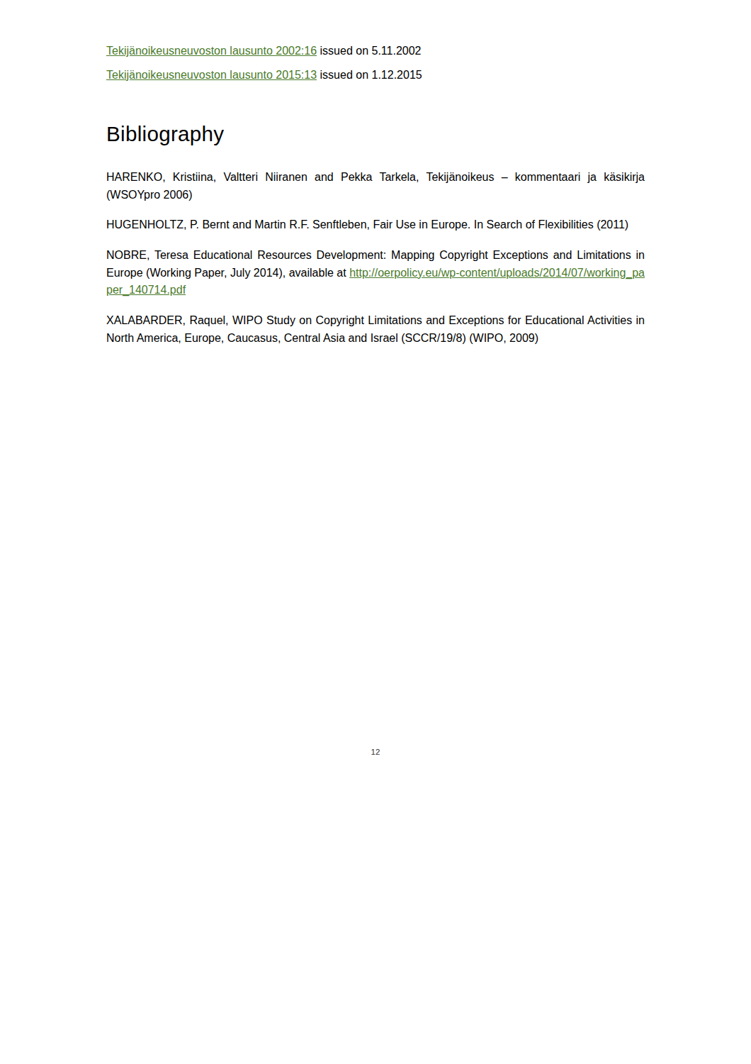Tekijänoikeusneuvoston lausunto 2002:16 issued on 5.11.2002
Tekijänoikeusneuvoston lausunto 2015:13 issued on 1.12.2015
Bibliography
HARENKO, Kristiina, Valtteri Niiranen and Pekka Tarkela, Tekijänoikeus – kommentaari ja käsikirja (WSOYpro 2006)
HUGENHOLTZ, P. Bernt and Martin R.F. Senftleben, Fair Use in Europe. In Search of Flexibilities (2011)
NOBRE, Teresa Educational Resources Development: Mapping Copyright Exceptions and Limitations in Europe (Working Paper, July 2014), available at http://oerpolicy.eu/wp-content/uploads/2014/07/working_paper_140714.pdf
XALABARDER, Raquel, WIPO Study on Copyright Limitations and Exceptions for Educational Activities in North America, Europe, Caucasus, Central Asia and Israel (SCCR/19/8) (WIPO, 2009)
12